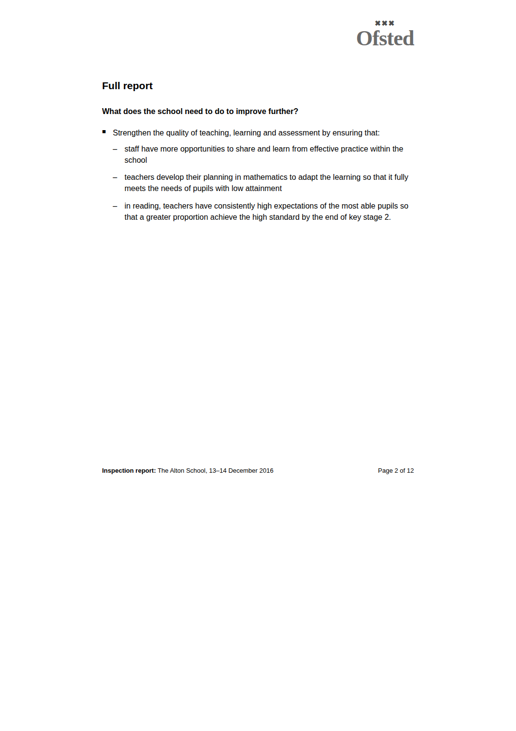✖✖✖
Ofsted
Full report
What does the school need to do to improve further?
Strengthen the quality of teaching, learning and assessment by ensuring that:
staff have more opportunities to share and learn from effective practice within the school
teachers develop their planning in mathematics to adapt the learning so that it fully meets the needs of pupils with low attainment
in reading, teachers have consistently high expectations of the most able pupils so that a greater proportion achieve the high standard by the end of key stage 2.
Inspection report: The Alton School, 13–14 December 2016
Page 2 of 12